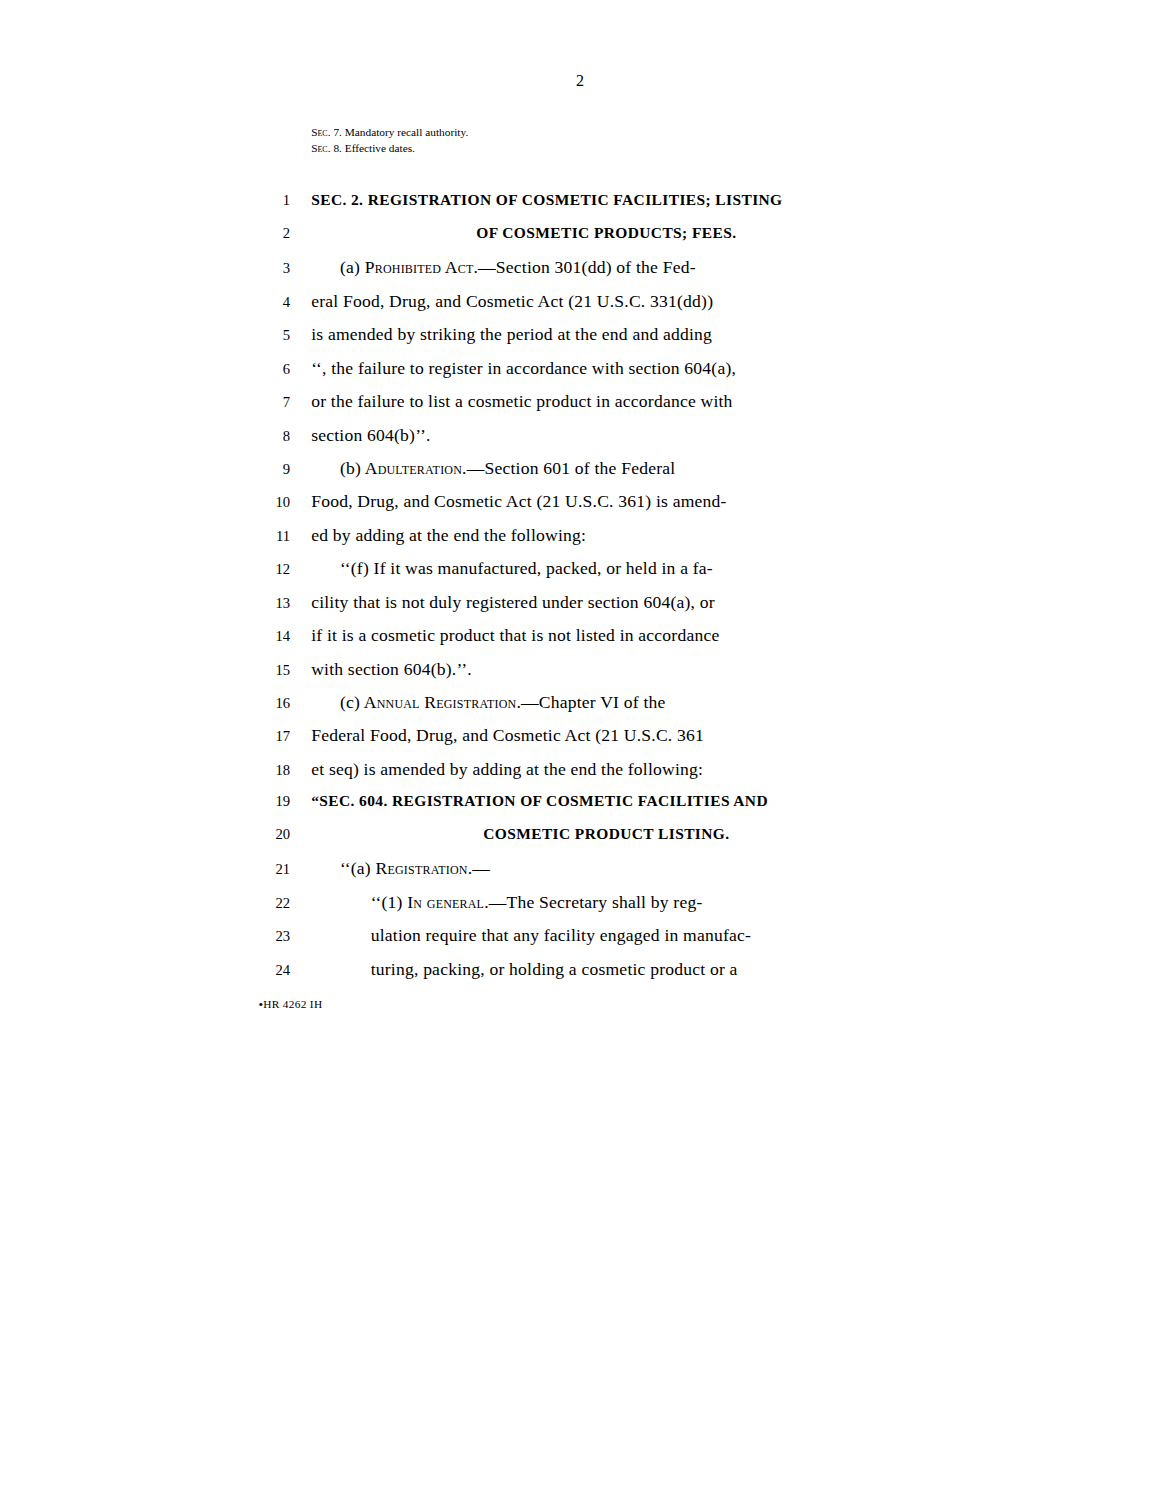2
Sec. 7. Mandatory recall authority.
Sec. 8. Effective dates.
1
SEC. 2. REGISTRATION OF COSMETIC FACILITIES; LISTING
2
OF COSMETIC PRODUCTS; FEES.
3
(a) Prohibited Act.—Section 301(dd) of the Fed-
4
eral Food, Drug, and Cosmetic Act (21 U.S.C. 331(dd))
5
is amended by striking the period at the end and adding
6
‘‘, the failure to register in accordance with section 604(a),
7
or the failure to list a cosmetic product in accordance with
8
section 604(b)’’.
9
(b) Adulteration.—Section 601 of the Federal
10
Food, Drug, and Cosmetic Act (21 U.S.C. 361) is amend-
11
ed by adding at the end the following:
12
‘‘(f) If it was manufactured, packed, or held in a fa-
13
cility that is not duly registered under section 604(a), or
14
if it is a cosmetic product that is not listed in accordance
15
with section 604(b).’’.
16
(c) Annual Registration.—Chapter VI of the
17
Federal Food, Drug, and Cosmetic Act (21 U.S.C. 361
18
et seq) is amended by adding at the end the following:
19
“SEC. 604. REGISTRATION OF COSMETIC FACILITIES AND
20
COSMETIC PRODUCT LISTING.
21
‘‘(a) Registration.—
22
‘‘(1) In general.—The Secretary shall by reg-
23
ulation require that any facility engaged in manufac-
24
turing, packing, or holding a cosmetic product or a
•HR 4262 IH